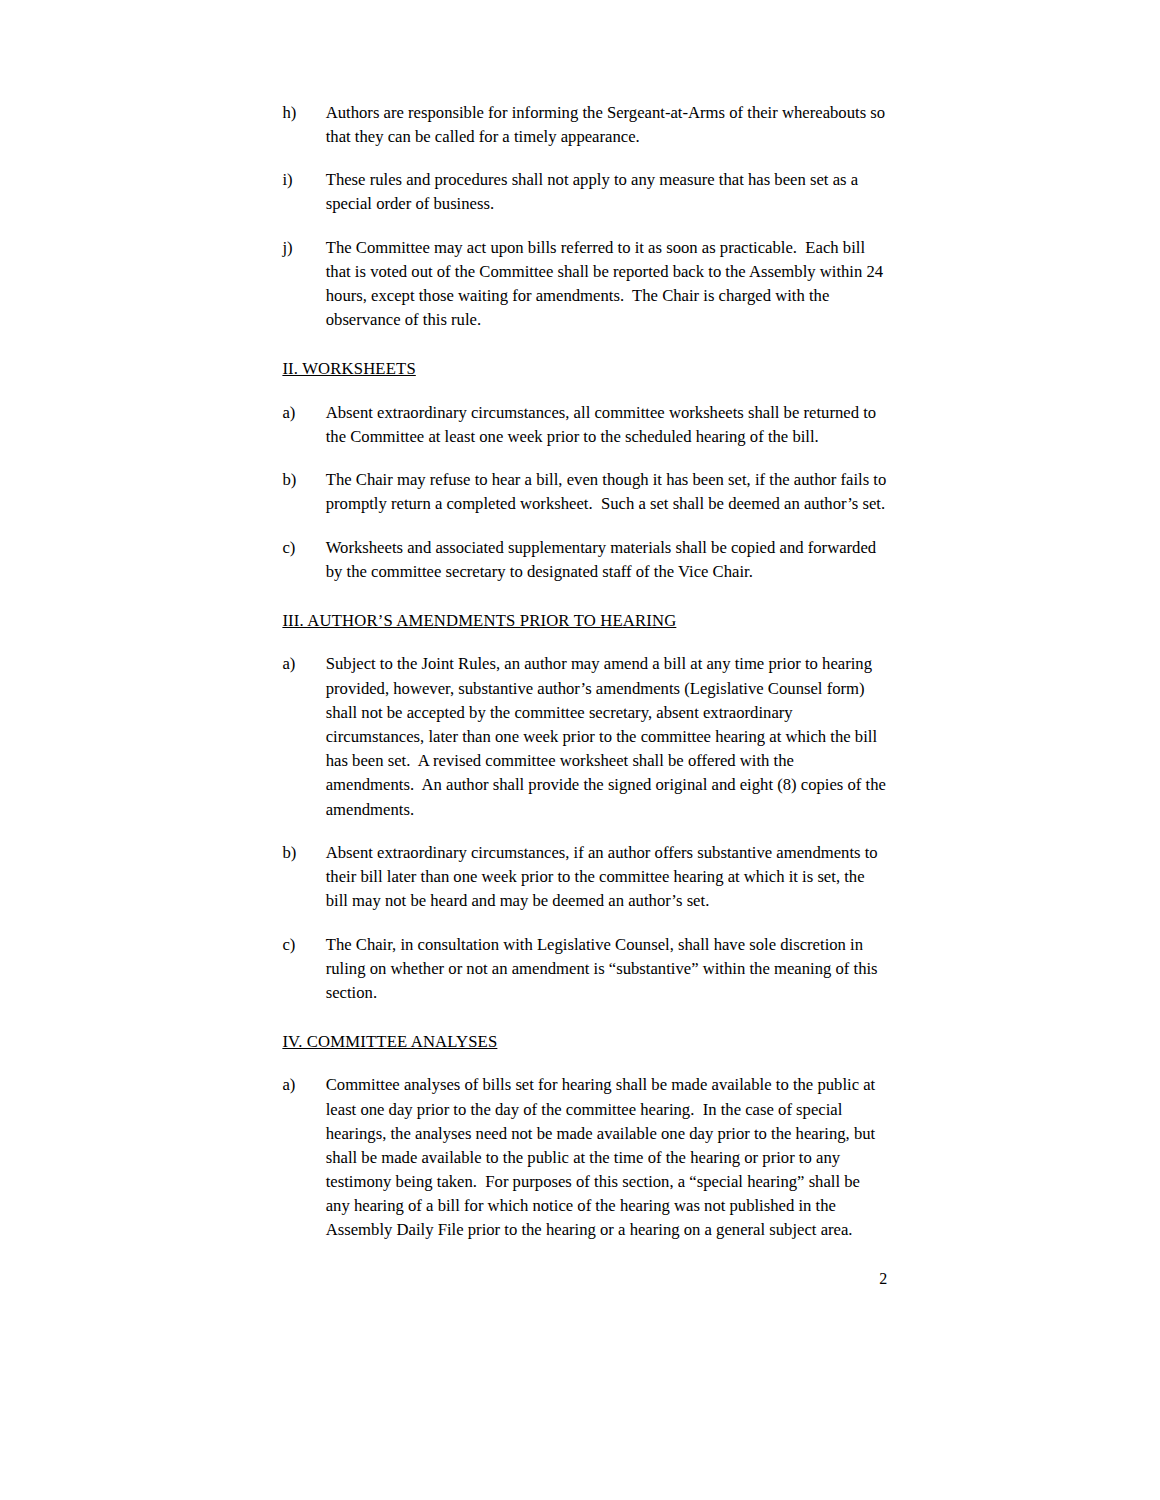h) Authors are responsible for informing the Sergeant-at-Arms of their whereabouts so that they can be called for a timely appearance.
i) These rules and procedures shall not apply to any measure that has been set as a special order of business.
j) The Committee may act upon bills referred to it as soon as practicable. Each bill that is voted out of the Committee shall be reported back to the Assembly within 24 hours, except those waiting for amendments. The Chair is charged with the observance of this rule.
II. WORKSHEETS
a) Absent extraordinary circumstances, all committee worksheets shall be returned to the Committee at least one week prior to the scheduled hearing of the bill.
b) The Chair may refuse to hear a bill, even though it has been set, if the author fails to promptly return a completed worksheet. Such a set shall be deemed an author’s set.
c) Worksheets and associated supplementary materials shall be copied and forwarded by the committee secretary to designated staff of the Vice Chair.
III. AUTHOR’S AMENDMENTS PRIOR TO HEARING
a) Subject to the Joint Rules, an author may amend a bill at any time prior to hearing provided, however, substantive author’s amendments (Legislative Counsel form) shall not be accepted by the committee secretary, absent extraordinary circumstances, later than one week prior to the committee hearing at which the bill has been set. A revised committee worksheet shall be offered with the amendments. An author shall provide the signed original and eight (8) copies of the amendments.
b) Absent extraordinary circumstances, if an author offers substantive amendments to their bill later than one week prior to the committee hearing at which it is set, the bill may not be heard and may be deemed an author’s set.
c) The Chair, in consultation with Legislative Counsel, shall have sole discretion in ruling on whether or not an amendment is “substantive” within the meaning of this section.
IV. COMMITTEE ANALYSES
a) Committee analyses of bills set for hearing shall be made available to the public at least one day prior to the day of the committee hearing. In the case of special hearings, the analyses need not be made available one day prior to the hearing, but shall be made available to the public at the time of the hearing or prior to any testimony being taken. For purposes of this section, a “special hearing” shall be any hearing of a bill for which notice of the hearing was not published in the Assembly Daily File prior to the hearing or a hearing on a general subject area.
2